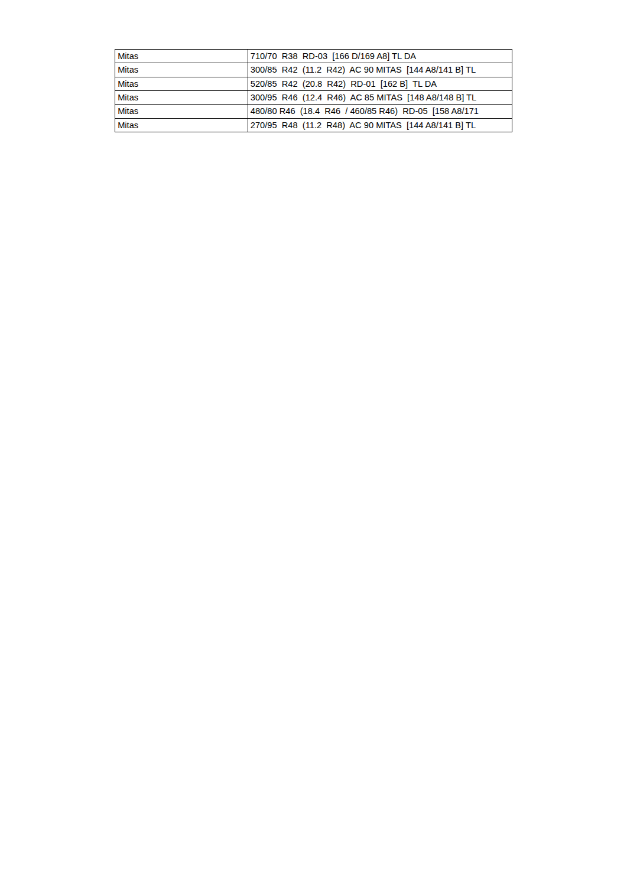| Mitas | 710/70 R38 RD-03 [166 D/169 A8] TL DA |
| Mitas | 300/85 R42 (11.2 R42) AC 90 MITAS [144 A8/141 B] TL |
| Mitas | 520/85 R42 (20.8 R42) RD-01 [162 B] TL DA |
| Mitas | 300/95 R46 (12.4 R46) AC 85 MITAS [148 A8/148 B] TL |
| Mitas | 480/80 R46 (18.4 R46 / 460/85 R46) RD-05 [158 A8/171 |
| Mitas | 270/95 R48 (11.2 R48) AC 90 MITAS [144 A8/141 B] TL |